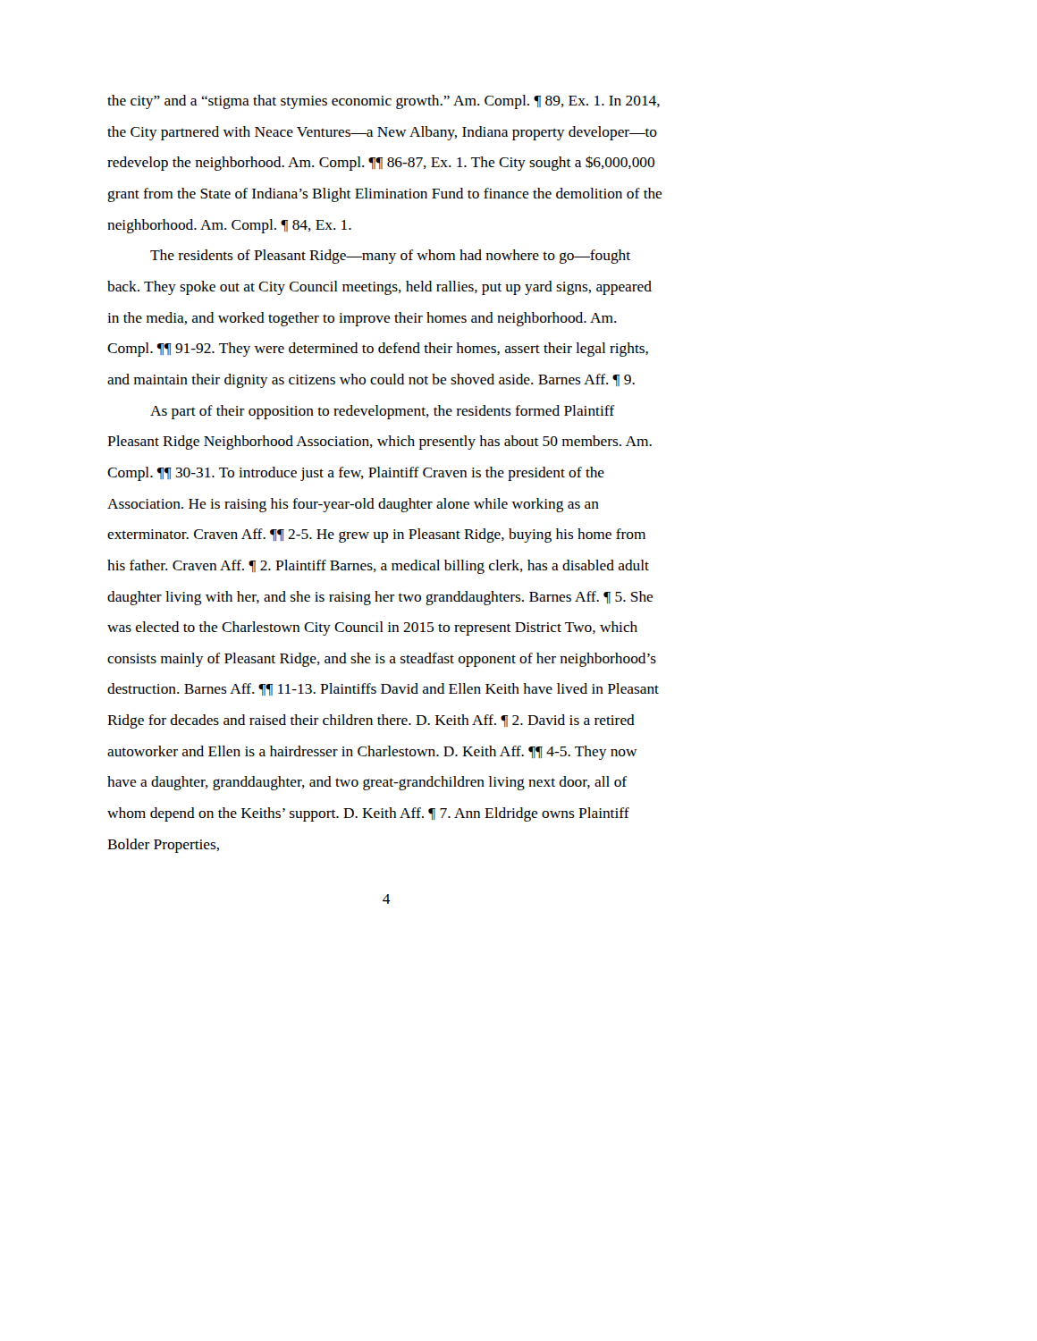the city” and a “stigma that stymies economic growth.” Am. Compl. ¶ 89, Ex. 1. In 2014, the City partnered with Neace Ventures—a New Albany, Indiana property developer—to redevelop the neighborhood. Am. Compl. ¶¶ 86-87, Ex. 1. The City sought a $6,000,000 grant from the State of Indiana’s Blight Elimination Fund to finance the demolition of the neighborhood. Am. Compl. ¶ 84, Ex. 1.
The residents of Pleasant Ridge—many of whom had nowhere to go—fought back. They spoke out at City Council meetings, held rallies, put up yard signs, appeared in the media, and worked together to improve their homes and neighborhood. Am. Compl. ¶¶ 91-92. They were determined to defend their homes, assert their legal rights, and maintain their dignity as citizens who could not be shoved aside. Barnes Aff. ¶ 9.
As part of their opposition to redevelopment, the residents formed Plaintiff Pleasant Ridge Neighborhood Association, which presently has about 50 members. Am. Compl. ¶¶ 30-31. To introduce just a few, Plaintiff Craven is the president of the Association. He is raising his four-year-old daughter alone while working as an exterminator. Craven Aff. ¶¶ 2-5. He grew up in Pleasant Ridge, buying his home from his father. Craven Aff. ¶ 2. Plaintiff Barnes, a medical billing clerk, has a disabled adult daughter living with her, and she is raising her two granddaughters. Barnes Aff. ¶ 5. She was elected to the Charlestown City Council in 2015 to represent District Two, which consists mainly of Pleasant Ridge, and she is a steadfast opponent of her neighborhood’s destruction. Barnes Aff. ¶¶ 11-13. Plaintiffs David and Ellen Keith have lived in Pleasant Ridge for decades and raised their children there. D. Keith Aff. ¶ 2. David is a retired autoworker and Ellen is a hairdresser in Charlestown. D. Keith Aff. ¶¶ 4-5. They now have a daughter, granddaughter, and two great-grandchildren living next door, all of whom depend on the Keiths’ support. D. Keith Aff. ¶ 7. Ann Eldridge owns Plaintiff Bolder Properties,
4